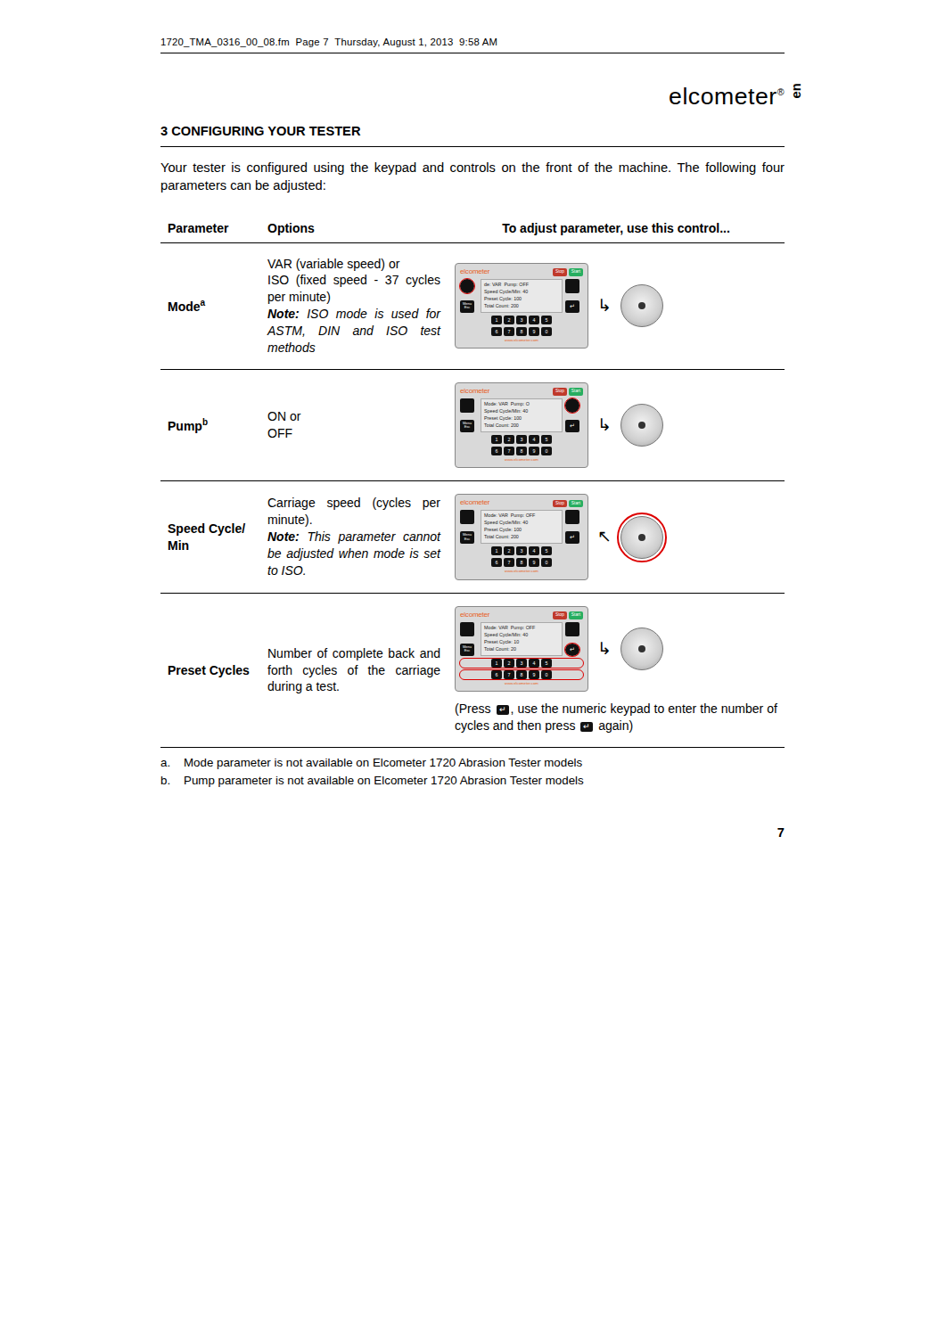1720_TMA_0316_00_08.fm Page 7 Thursday, August 1, 2013 9:58 AM
en elcometer®
3 CONFIGURING YOUR TESTER
Your tester is configured using the keypad and controls on the front of the machine. The following four parameters can be adjusted:
| Parameter | Options | To adjust parameter, use this control... |
| --- | --- | --- |
| Mode a | VAR (variable speed) or ISO (fixed speed - 37 cycles per minute) Note: ISO mode is used for ASTM, DIN and ISO test methods | elcometer Stop Start Menu Esc de: VAR Pump: OFF Speed Cycle/Min: 40 Preset Cycle: 100 Total Count: 200 ↵ 1 2 3 4 5 6 7 8 9 0 www.elcometer.com ↳ |
| Pump b | ON or OFF | elcometer Stop Start Menu Esc Mode: VAR Pump: O Speed Cycle/Min: 40 Preset Cycle: 100 Total Count: 200 ↵ 1 2 3 4 5 6 7 8 9 0 www.elcometer.com ↳ |
| Speed Cycle/ Min | Carriage speed (cycles per minute). Note: This parameter cannot be adjusted when mode is set to ISO. | elcometer Stop Start Menu Esc Mode: VAR Pump: OFF Speed Cycle/Min: 40 Preset Cycle: 100 Total Count: 200 ↵ 1 2 3 4 5 6 7 8 9 0 www.elcometer.com ↖ |
| Preset Cycles | Number of complete back and forth cycles of the carriage during a test. | elcometer Stop Start Menu Esc Mode: VAR Pump: OFF Speed Cycle/Min: 40 Preset Cycle: 10 Total Count: 20 ↵ 1 2 3 4 5 6 7 8 9 0 www.elcometer.com ↳ (Press ↵ , use the numeric keypad to enter the number of cycles and then press ↵ again) |
a. Mode parameter is not available on Elcometer 1720 Abrasion Tester models
b. Pump parameter is not available on Elcometer 1720 Abrasion Tester models
7